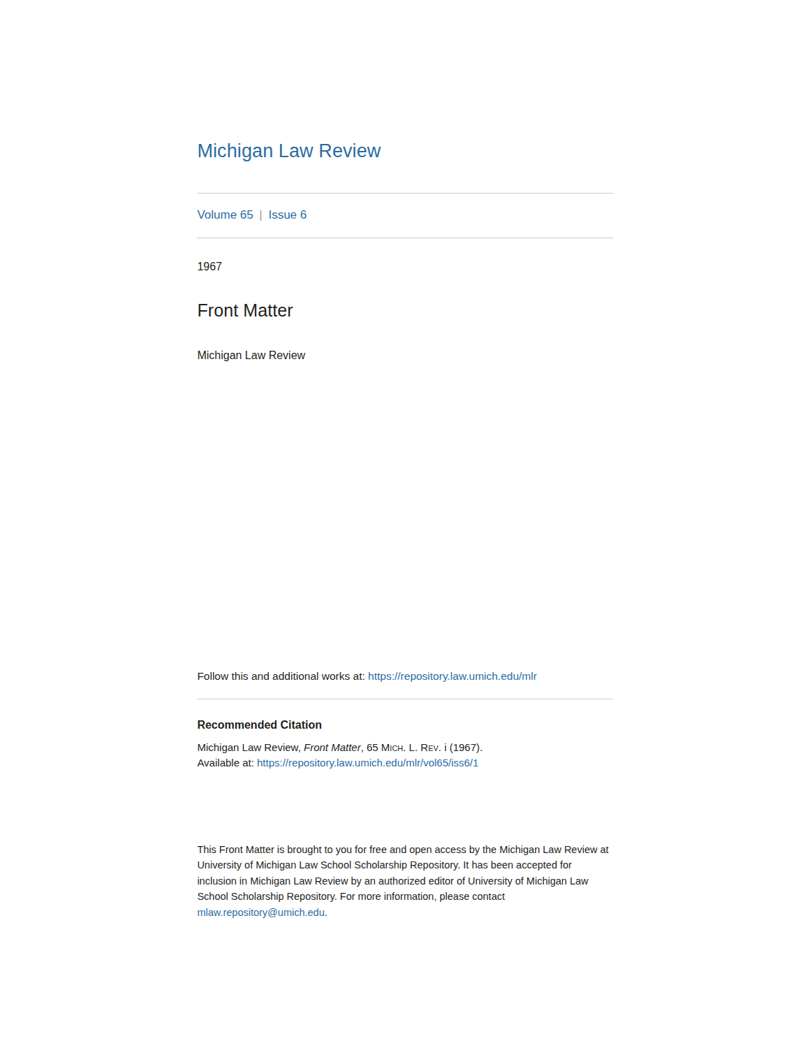Michigan Law Review
Volume 65|Issue 6
1967
Front Matter
Michigan Law Review
Follow this and additional works at: https://repository.law.umich.edu/mlr
Recommended Citation
Michigan Law Review, Front Matter, 65 Mich. L. Rev. i (1967).
Available at: https://repository.law.umich.edu/mlr/vol65/iss6/1
This Front Matter is brought to you for free and open access by the Michigan Law Review at University of Michigan Law School Scholarship Repository. It has been accepted for inclusion in Michigan Law Review by an authorized editor of University of Michigan Law School Scholarship Repository. For more information, please contact mlaw.repository@umich.edu.